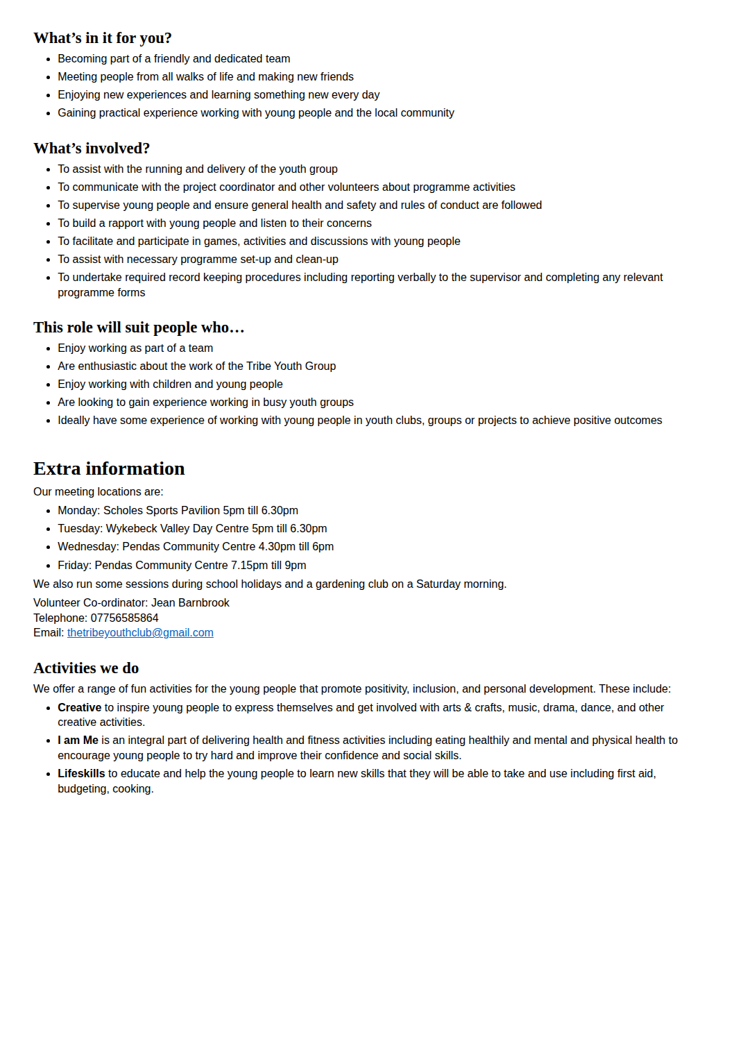What’s in it for you?
Becoming part of a friendly and dedicated team
Meeting people from all walks of life and making new friends
Enjoying new experiences and learning something new every day
Gaining practical experience working with young people and the local community
What’s involved?
To assist with the running and delivery of the youth group
To communicate with the project coordinator and other volunteers about programme activities
To supervise young people and ensure general health and safety and rules of conduct are followed
To build a rapport with young people and listen to their concerns
To facilitate and participate in games, activities and discussions with young people
To assist with necessary programme set-up and clean-up
To undertake required record keeping procedures including reporting verbally to the supervisor and completing any relevant programme forms
This role will suit people who…
Enjoy working as part of a team
Are enthusiastic about the work of the Tribe Youth Group
Enjoy working with children and young people
Are looking to gain experience working in busy youth groups
Ideally have some experience of working with young people in youth clubs, groups or projects to achieve positive outcomes
Extra information
Our meeting locations are:
Monday: Scholes Sports Pavilion 5pm till 6.30pm
Tuesday: Wykebeck Valley Day Centre 5pm till 6.30pm
Wednesday: Pendas Community Centre 4.30pm till 6pm
Friday: Pendas Community Centre 7.15pm till 9pm
We also run some sessions during school holidays and a gardening club on a Saturday morning.
Volunteer Co-ordinator: Jean Barnbrook
Telephone: 07756585864
Email: thetribeyouthclub@gmail.com
Activities we do
We offer a range of fun activities for the young people that promote positivity, inclusion, and personal development. These include:
Creative to inspire young people to express themselves and get involved with arts & crafts, music, drama, dance, and other creative activities.
I am Me is an integral part of delivering health and fitness activities including eating healthily and mental and physical health to encourage young people to try hard and improve their confidence and social skills.
Lifeskills to educate and help the young people to learn new skills that they will be able to take and use including first aid, budgeting, cooking.